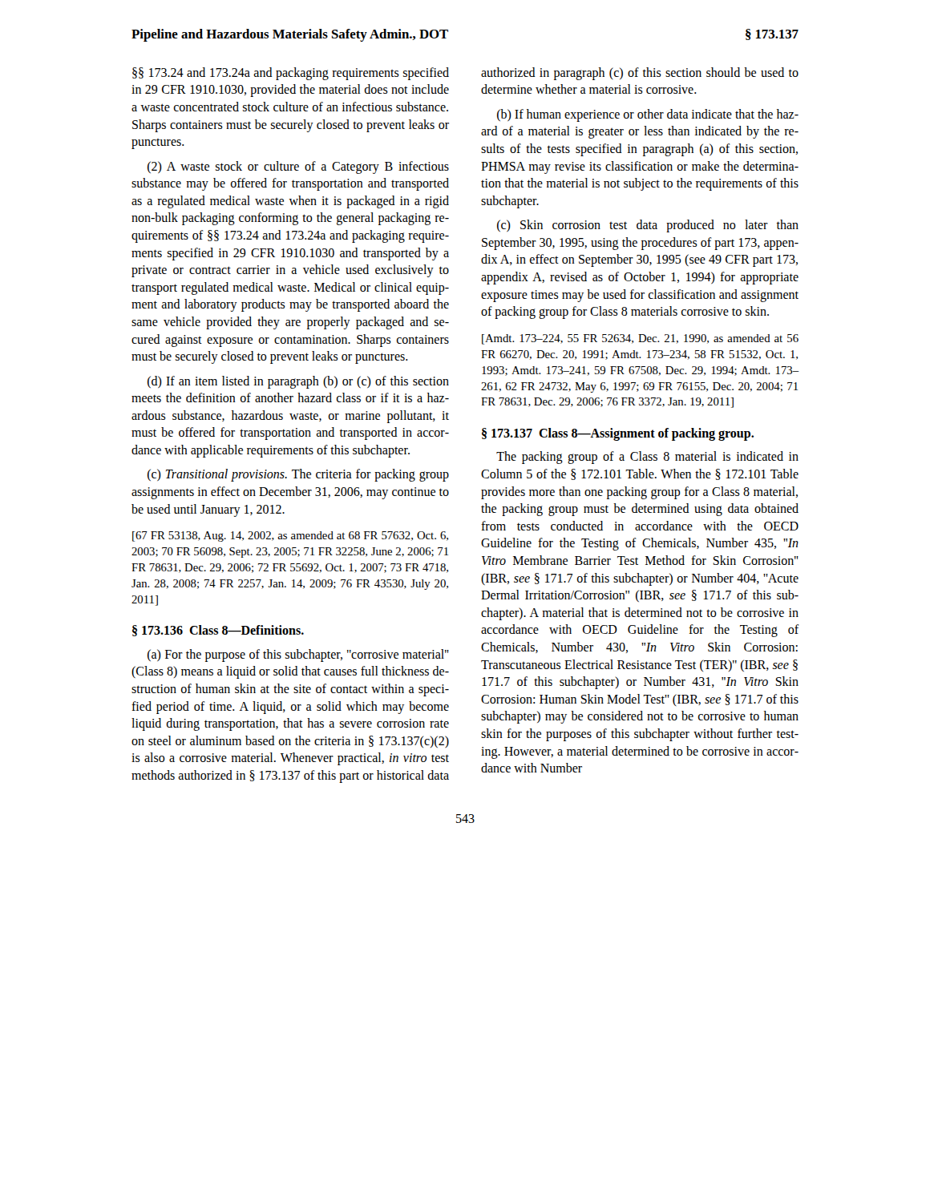Pipeline and Hazardous Materials Safety Admin., DOT § 173.137
§§ 173.24 and 173.24a and packaging requirements specified in 29 CFR 1910.1030, provided the material does not include a waste concentrated stock culture of an infectious substance. Sharps containers must be securely closed to prevent leaks or punctures.
(2) A waste stock or culture of a Category B infectious substance may be offered for transportation and transported as a regulated medical waste when it is packaged in a rigid non-bulk packaging conforming to the general packaging requirements of §§ 173.24 and 173.24a and packaging requirements specified in 29 CFR 1910.1030 and transported by a private or contract carrier in a vehicle used exclusively to transport regulated medical waste. Medical or clinical equipment and laboratory products may be transported aboard the same vehicle provided they are properly packaged and secured against exposure or contamination. Sharps containers must be securely closed to prevent leaks or punctures.
(d) If an item listed in paragraph (b) or (c) of this section meets the definition of another hazard class or if it is a hazardous substance, hazardous waste, or marine pollutant, it must be offered for transportation and transported in accordance with applicable requirements of this subchapter.
(c) Transitional provisions. The criteria for packing group assignments in effect on December 31, 2006, may continue to be used until January 1, 2012.
[67 FR 53138, Aug. 14, 2002, as amended at 68 FR 57632, Oct. 6, 2003; 70 FR 56098, Sept. 23, 2005; 71 FR 32258, June 2, 2006; 71 FR 78631, Dec. 29, 2006; 72 FR 55692, Oct. 1, 2007; 73 FR 4718, Jan. 28, 2008; 74 FR 2257, Jan. 14, 2009; 76 FR 43530, July 20, 2011]
§ 173.136 Class 8—Definitions.
(a) For the purpose of this subchapter, ''corrosive material'' (Class 8) means a liquid or solid that causes full thickness destruction of human skin at the site of contact within a specified period of time. A liquid, or a solid which may become liquid during transportation, that has a severe corrosion rate on steel or aluminum based on the criteria in § 173.137(c)(2) is also a corrosive material. Whenever practical, in vitro test methods authorized in § 173.137 of this part or historical data authorized in paragraph (c) of this section should be used to determine whether a material is corrosive.
(b) If human experience or other data indicate that the hazard of a material is greater or less than indicated by the results of the tests specified in paragraph (a) of this section, PHMSA may revise its classification or make the determination that the material is not subject to the requirements of this subchapter.
(c) Skin corrosion test data produced no later than September 30, 1995, using the procedures of part 173, appendix A, in effect on September 30, 1995 (see 49 CFR part 173, appendix A, revised as of October 1, 1994) for appropriate exposure times may be used for classification and assignment of packing group for Class 8 materials corrosive to skin.
[Amdt. 173–224, 55 FR 52634, Dec. 21, 1990, as amended at 56 FR 66270, Dec. 20, 1991; Amdt. 173–234, 58 FR 51532, Oct. 1, 1993; Amdt. 173–241, 59 FR 67508, Dec. 29, 1994; Amdt. 173–261, 62 FR 24732, May 6, 1997; 69 FR 76155, Dec. 20, 2004; 71 FR 78631, Dec. 29, 2006; 76 FR 3372, Jan. 19, 2011]
§ 173.137 Class 8—Assignment of packing group.
The packing group of a Class 8 material is indicated in Column 5 of the § 172.101 Table. When the § 172.101 Table provides more than one packing group for a Class 8 material, the packing group must be determined using data obtained from tests conducted in accordance with the OECD Guideline for the Testing of Chemicals, Number 435, ''In Vitro Membrane Barrier Test Method for Skin Corrosion'' (IBR, see § 171.7 of this subchapter) or Number 404, ''Acute Dermal Irritation/Corrosion'' (IBR, see § 171.7 of this subchapter). A material that is determined not to be corrosive in accordance with OECD Guideline for the Testing of Chemicals, Number 430, ''In Vitro Skin Corrosion: Transcutaneous Electrical Resistance Test (TER)'' (IBR, see § 171.7 of this subchapter) or Number 431, ''In Vitro Skin Corrosion: Human Skin Model Test'' (IBR, see § 171.7 of this subchapter) may be considered not to be corrosive to human skin for the purposes of this subchapter without further testing. However, a material determined to be corrosive in accordance with Number
543